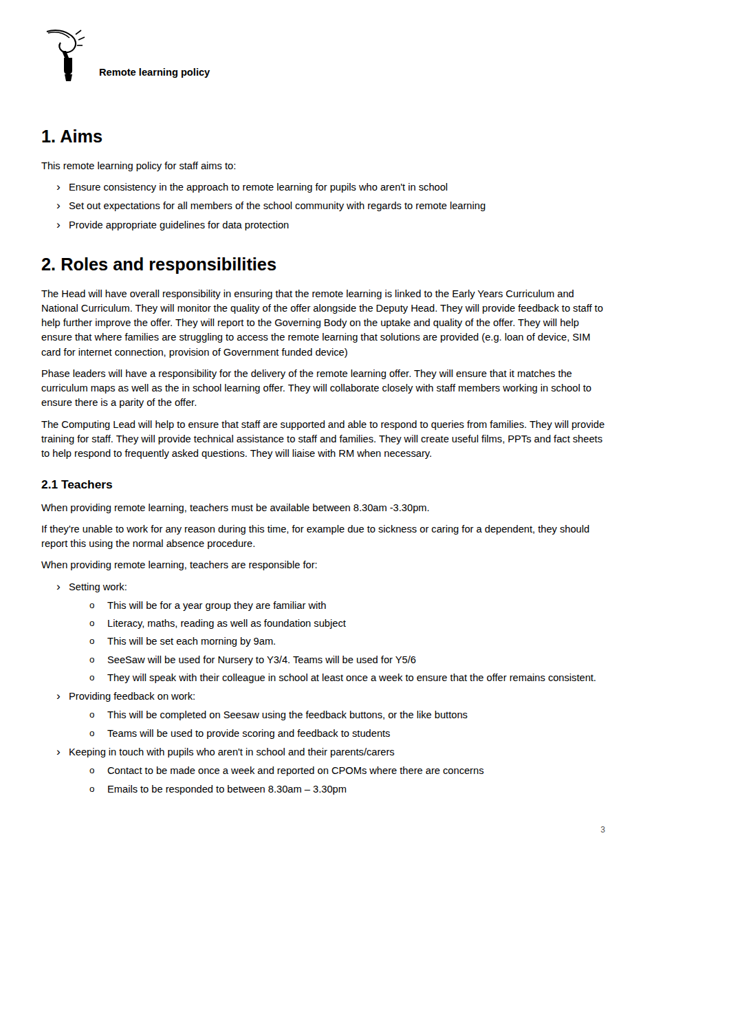Remote learning policy
1. Aims
This remote learning policy for staff aims to:
Ensure consistency in the approach to remote learning for pupils who aren't in school
Set out expectations for all members of the school community with regards to remote learning
Provide appropriate guidelines for data protection
2. Roles and responsibilities
The Head will have overall responsibility in ensuring that the remote learning is linked to the Early Years Curriculum and National Curriculum. They will monitor the quality of the offer alongside the Deputy Head. They will provide feedback to staff to help further improve the offer. They will report to the Governing Body on the uptake and quality of the offer. They will help ensure that where families are struggling to access the remote learning that solutions are provided (e.g. loan of device, SIM card for internet connection, provision of Government funded device)
Phase leaders will have a responsibility for the delivery of the remote learning offer. They will ensure that it matches the curriculum maps as well as the in school learning offer. They will collaborate closely with staff members working in school to ensure there is a parity of the offer.
The Computing Lead will help to ensure that staff are supported and able to respond to queries from families. They will provide training for staff. They will provide technical assistance to staff and families. They will create useful films, PPTs and fact sheets to help respond to frequently asked questions. They will liaise with RM when necessary.
2.1 Teachers
When providing remote learning, teachers must be available between 8.30am -3.30pm.
If they're unable to work for any reason during this time, for example due to sickness or caring for a dependent, they should report this using the normal absence procedure.
When providing remote learning, teachers are responsible for:
Setting work:
This will be for a year group they are familiar with
Literacy, maths, reading as well as foundation subject
This will be set each morning by 9am.
SeeSaw will be used for Nursery to Y3/4. Teams will be used for Y5/6
They will speak with their colleague in school at least once a week to ensure that the offer remains consistent.
Providing feedback on work:
This will be completed on Seesaw using the feedback buttons, or the like buttons
Teams will be used to provide scoring and feedback to students
Keeping in touch with pupils who aren't in school and their parents/carers
Contact to be made once a week and reported on CPOMs where there are concerns
Emails to be responded to between 8.30am – 3.30pm
3